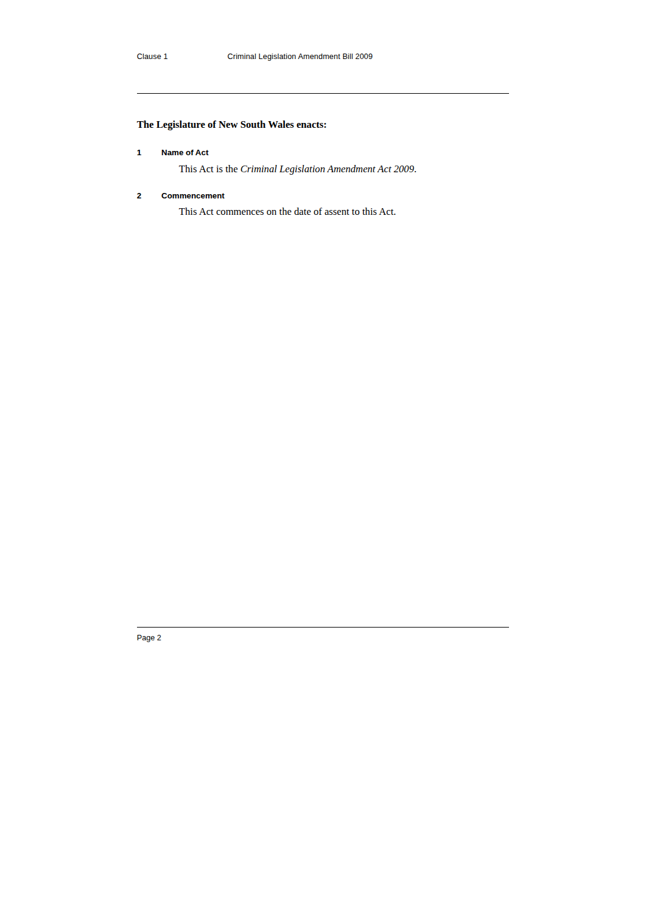Clause 1 Criminal Legislation Amendment Bill 2009
The Legislature of New South Wales enacts:
1 Name of Act
This Act is the Criminal Legislation Amendment Act 2009.
2 Commencement
This Act commences on the date of assent to this Act.
Page 2